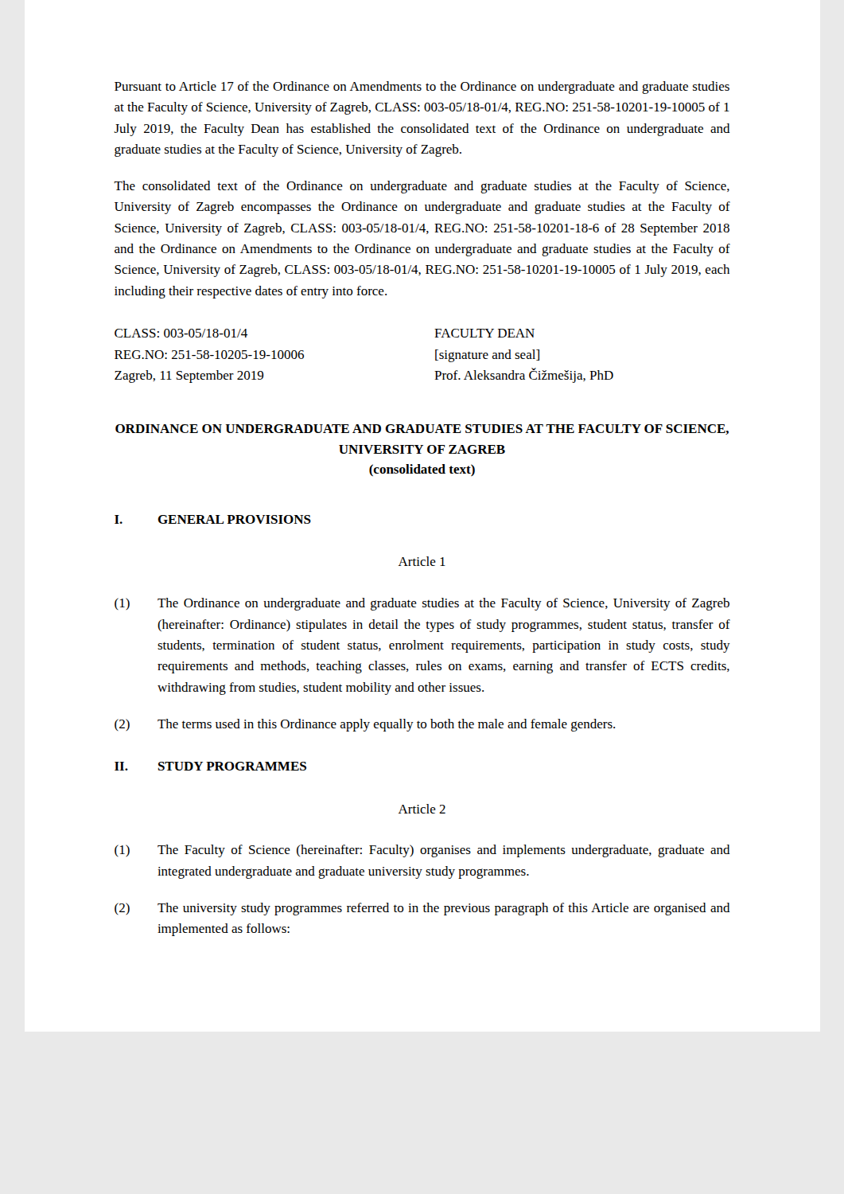Pursuant to Article 17 of the Ordinance on Amendments to the Ordinance on undergraduate and graduate studies at the Faculty of Science, University of Zagreb, CLASS: 003-05/18-01/4, REG.NO: 251-58-10201-19-10005 of 1 July 2019, the Faculty Dean has established the consolidated text of the Ordinance on undergraduate and graduate studies at the Faculty of Science, University of Zagreb.
The consolidated text of the Ordinance on undergraduate and graduate studies at the Faculty of Science, University of Zagreb encompasses the Ordinance on undergraduate and graduate studies at the Faculty of Science, University of Zagreb, CLASS: 003-05/18-01/4, REG.NO: 251-58-10201-18-6 of 28 September 2018 and the Ordinance on Amendments to the Ordinance on undergraduate and graduate studies at the Faculty of Science, University of Zagreb, CLASS: 003-05/18-01/4, REG.NO: 251-58-10201-19-10005 of 1 July 2019, each including their respective dates of entry into force.
CLASS: 003-05/18-01/4
FACULTY DEAN
REG.NO: 251-58-10205-19-10006
[signature and seal]
Zagreb, 11 September 2019
Prof. Aleksandra Čižmešija, PhD
ORDINANCE ON UNDERGRADUATE AND GRADUATE STUDIES AT THE FACULTY OF SCIENCE, UNIVERSITY OF ZAGREB(consolidated text)
I. GENERAL PROVISIONS
Article 1
(1)
The Ordinance on undergraduate and graduate studies at the Faculty of Science, University of Zagreb (hereinafter: Ordinance) stipulates in detail the types of study programmes, student status, transfer of students, termination of student status, enrolment requirements, participation in study costs, study requirements and methods, teaching classes, rules on exams, earning and transfer of ECTS credits, withdrawing from studies, student mobility and other issues.
(2)
The terms used in this Ordinance apply equally to both the male and female genders.
II. STUDY PROGRAMMES
Article 2
(1)
The Faculty of Science (hereinafter: Faculty) organises and implements undergraduate, graduate and integrated undergraduate and graduate university study programmes.
(2)
The university study programmes referred to in the previous paragraph of this Article are organised and implemented as follows: